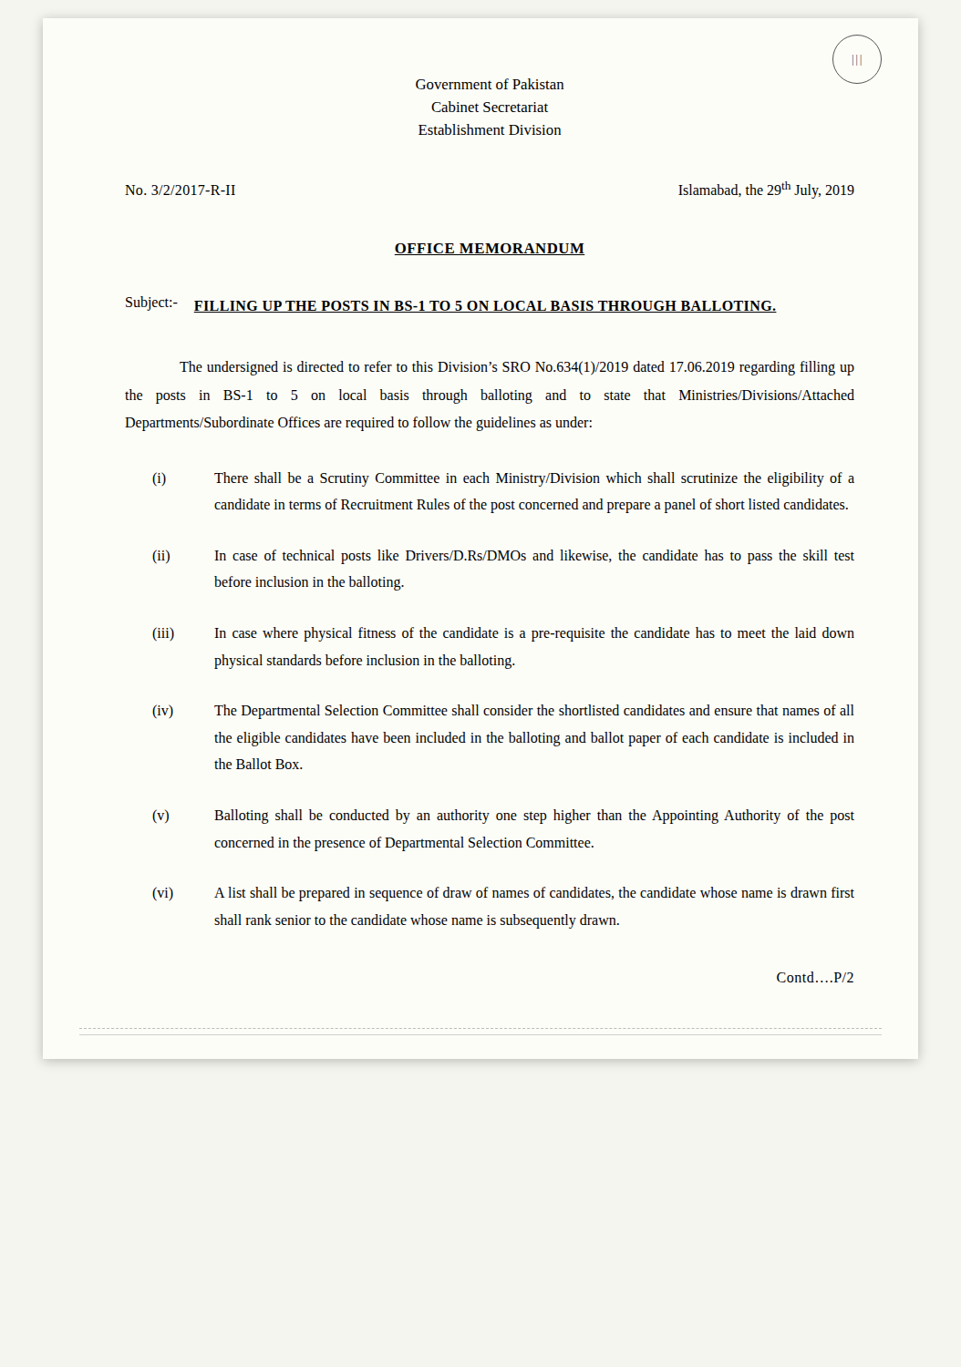|||
 
 
Government of Pakistan
Cabinet Secretariat
Establishment Division
No. 3/2/2017-R-II Islamabad, the 29th July, 2019
OFFICE MEMORANDUM
Subject:- Filling up the posts in BS-1 to 5 on local basis through balloting.
The undersigned is directed to refer to this Division’s SRO No.634(1)/2019 dated 17.06.2019 regarding filling up the posts in BS-1 to 5 on local basis through balloting and to state that Ministries/Divisions/Attached Departments/Subordinate Offices are required to follow the guidelines as under:
(i) There shall be a Scrutiny Committee in each Ministry/Division which shall scrutinize the eligibility of a candidate in terms of Recruitment Rules of the post concerned and prepare a panel of short listed candidates.
(ii) In case of technical posts like Drivers/D.Rs/DMOs and likewise, the candidate has to pass the skill test before inclusion in the balloting.
(iii) In case where physical fitness of the candidate is a pre-requisite the candidate has to meet the laid down physical standards before inclusion in the balloting.
(iv) The Departmental Selection Committee shall consider the shortlisted candidates and ensure that names of all the eligible candidates have been included in the balloting and ballot paper of each candidate is included in the Ballot Box.
(v) Balloting shall be conducted by an authority one step higher than the Appointing Authority of the post concerned in the presence of Departmental Selection Committee.
(vi) A list shall be prepared in sequence of draw of names of candidates, the candidate whose name is drawn first shall rank senior to the candidate whose name is subsequently drawn.
Contd….P/2